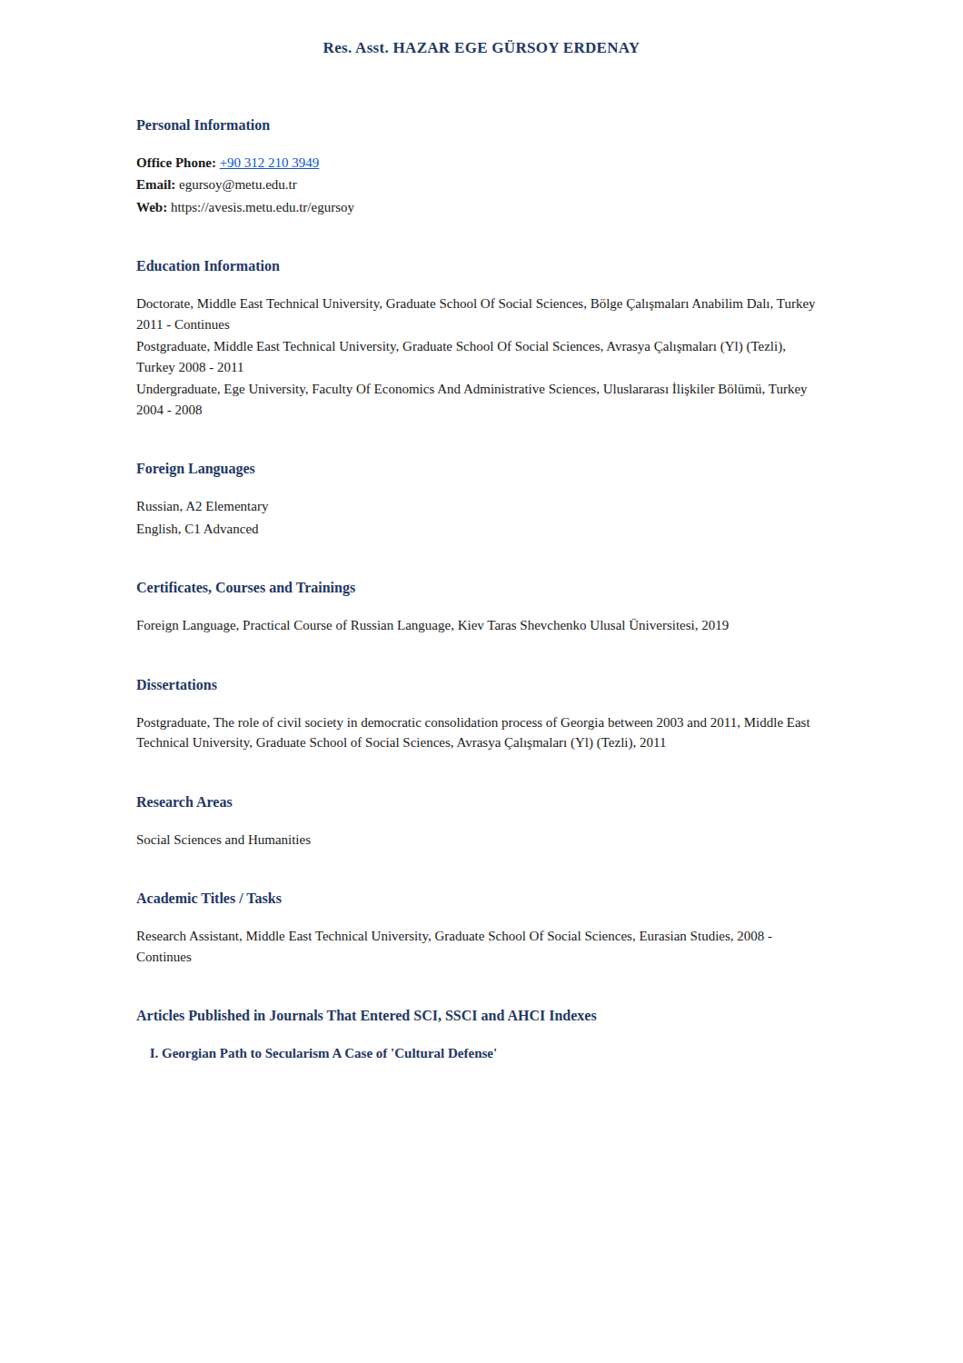Res. Asst. HAZAR EGE GÜRSOY ERDENAY
Personal Information
Office Phone: +90 312 210 3949
Email: egursoy@metu.edu.tr
Web: https://avesis.metu.edu.tr/egursoy
Education Information
Doctorate, Middle East Technical University, Graduate School Of Social Sciences, Bölge Çalışmaları Anabilim Dalı, Turkey 2011 - Continues
Postgraduate, Middle East Technical University, Graduate School Of Social Sciences, Avrasya Çalışmaları (Yl) (Tezli), Turkey 2008 - 2011
Undergraduate, Ege University, Faculty Of Economics And Administrative Sciences, Uluslararası İlişkiler Bölümü, Turkey 2004 - 2008
Foreign Languages
Russian, A2 Elementary
English, C1 Advanced
Certificates, Courses and Trainings
Foreign Language, Practical Course of Russian Language, Kiev Taras Shevchenko Ulusal Üniversitesi, 2019
Dissertations
Postgraduate, The role of civil society in democratic consolidation process of Georgia between 2003 and 2011, Middle East Technical University, Graduate School of Social Sciences, Avrasya Çalışmaları (Yl) (Tezli), 2011
Research Areas
Social Sciences and Humanities
Academic Titles / Tasks
Research Assistant, Middle East Technical University, Graduate School Of Social Sciences, Eurasian Studies, 2008 - Continues
Articles Published in Journals That Entered SCI, SSCI and AHCI Indexes
Georgian Path to Secularism A Case of 'Cultural Defense'